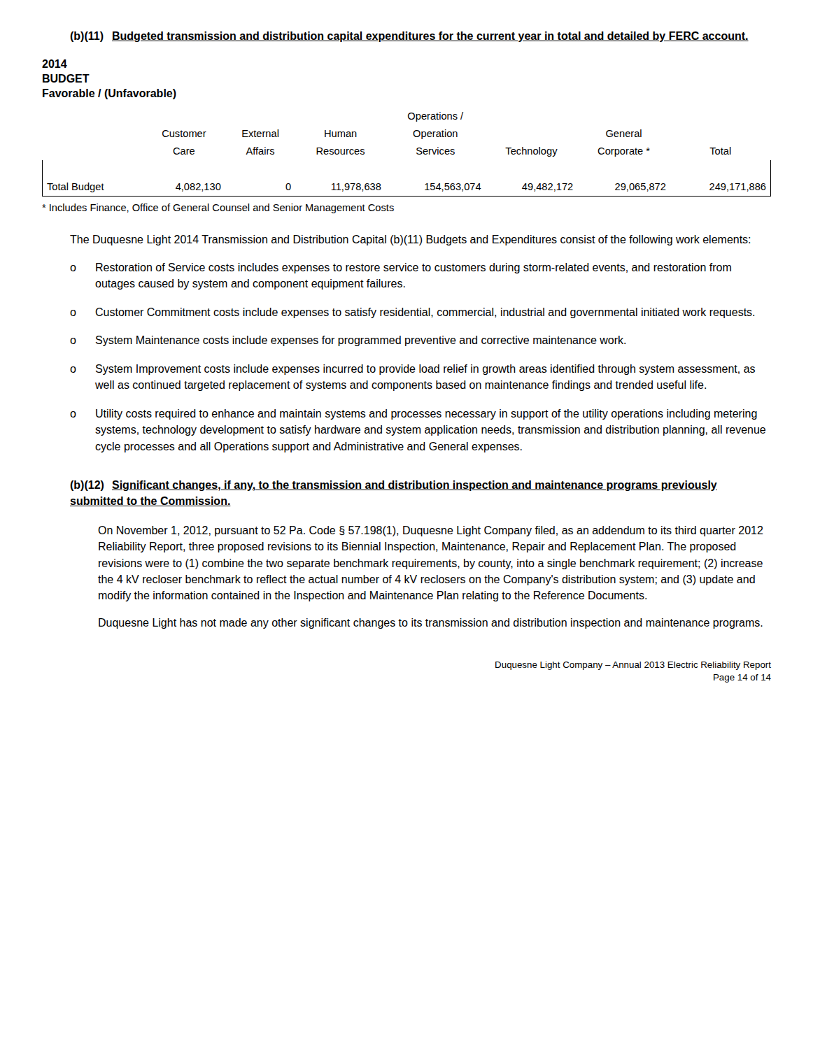(b)(11) Budgeted transmission and distribution capital expenditures for the current year in total and detailed by FERC account.
2014
BUDGET
Favorable / (Unfavorable)
| | | | | Operations / | | | |
| --- | --- | --- | --- | --- | --- | --- | --- |
| | Customer | External | Human | Operation | | General | |
| | Care | Affairs | Resources | Services | Technology | Corporate * | Total |
| Total Budget | 4,082,130 | 0 | 11,978,638 | 154,563,074 | 49,482,172 | 29,065,872 | 249,171,886 |
* Includes Finance, Office of General Counsel and Senior Management Costs
The Duquesne Light 2014 Transmission and Distribution Capital (b)(11) Budgets and Expenditures consist of the following work elements:
Restoration of Service costs includes expenses to restore service to customers during storm-related events, and restoration from outages caused by system and component equipment failures.
Customer Commitment costs include expenses to satisfy residential, commercial, industrial and governmental initiated work requests.
System Maintenance costs include expenses for programmed preventive and corrective maintenance work.
System Improvement costs include expenses incurred to provide load relief in growth areas identified through system assessment, as well as continued targeted replacement of systems and components based on maintenance findings and trended useful life.
Utility costs required to enhance and maintain systems and processes necessary in support of the utility operations including metering systems, technology development to satisfy hardware and system application needs, transmission and distribution planning, all revenue cycle processes and all Operations support and Administrative and General expenses.
(b)(12) Significant changes, if any, to the transmission and distribution inspection and maintenance programs previously submitted to the Commission.
On November 1, 2012, pursuant to 52 Pa. Code § 57.198(1), Duquesne Light Company filed, as an addendum to its third quarter 2012 Reliability Report, three proposed revisions to its Biennial Inspection, Maintenance, Repair and Replacement Plan. The proposed revisions were to (1) combine the two separate benchmark requirements, by county, into a single benchmark requirement; (2) increase the 4 kV recloser benchmark to reflect the actual number of 4 kV reclosers on the Company's distribution system; and (3) update and modify the information contained in the Inspection and Maintenance Plan relating to the Reference Documents.
Duquesne Light has not made any other significant changes to its transmission and distribution inspection and maintenance programs.
Duquesne Light Company – Annual 2013 Electric Reliability Report
Page 14 of 14